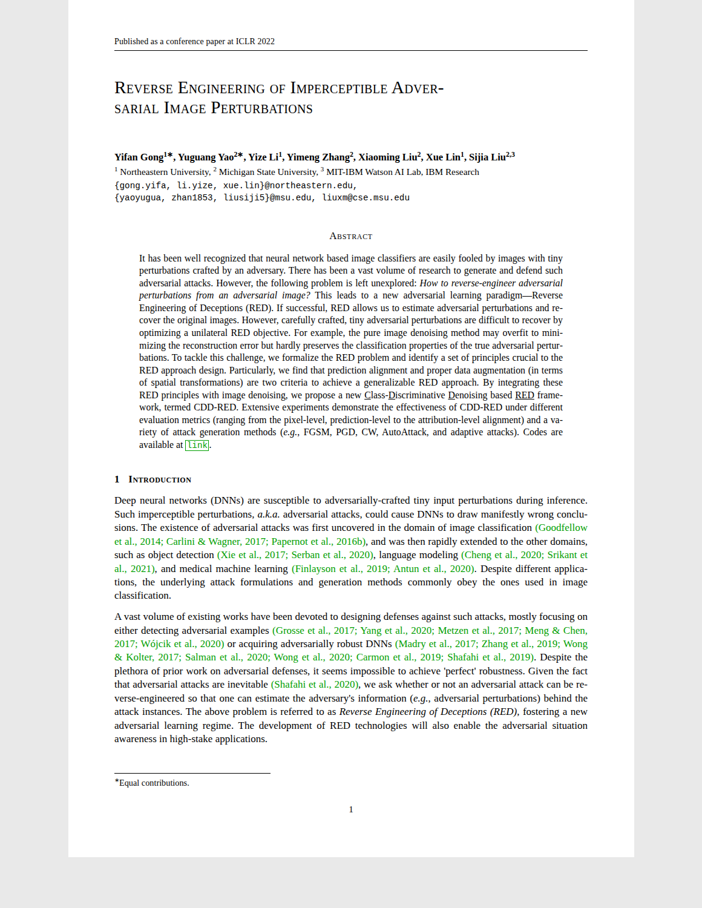Published as a conference paper at ICLR 2022
Reverse Engineering of Imperceptible Adver-
sarial Image Perturbations
Yifan Gong1∗, Yuguang Yao2∗, Yize Li1, Yimeng Zhang2, Xiaoming Liu2, Xue Lin1, Sijia Liu2,3
1 Northeastern University, 2 Michigan State University, 3 MIT-IBM Watson AI Lab, IBM Research
{gong.yifa, li.yize, xue.lin}@northeastern.edu,
{yaoyugua, zhan1853, liusiji5}@msu.edu, liuxm@cse.msu.edu
Abstract
It has been well recognized that neural network based image classifiers are easily fooled by images with tiny perturbations crafted by an adversary. There has been a vast volume of research to generate and defend such adversarial attacks. However, the following problem is left unexplored: How to reverse-engineer adversarial perturbations from an adversarial image? This leads to a new adversarial learning paradigm—Reverse Engineering of Deceptions (RED). If successful, RED allows us to estimate adversarial perturbations and recover the original images. However, carefully crafted, tiny adversarial perturbations are difficult to recover by optimizing a unilateral RED objective. For example, the pure image denoising method may overfit to minimizing the reconstruction error but hardly preserves the classification properties of the true adversarial perturbations. To tackle this challenge, we formalize the RED problem and identify a set of principles crucial to the RED approach design. Particularly, we find that prediction alignment and proper data augmentation (in terms of spatial transformations) are two criteria to achieve a generalizable RED approach. By integrating these RED principles with image denoising, we propose a new Class-Discriminative Denoising based RED framework, termed CDD-RED. Extensive experiments demonstrate the effectiveness of CDD-RED under different evaluation metrics (ranging from the pixel-level, prediction-level to the attribution-level alignment) and a variety of attack generation methods (e.g., FGSM, PGD, CW, AutoAttack, and adaptive attacks). Codes are available at link.
1 Introduction
Deep neural networks (DNNs) are susceptible to adversarially-crafted tiny input perturbations during inference. Such imperceptible perturbations, a.k.a. adversarial attacks, could cause DNNs to draw manifestly wrong conclusions. The existence of adversarial attacks was first uncovered in the domain of image classification (Goodfellow et al., 2014; Carlini & Wagner, 2017; Papernot et al., 2016b), and was then rapidly extended to the other domains, such as object detection (Xie et al., 2017; Serban et al., 2020), language modeling (Cheng et al., 2020; Srikant et al., 2021), and medical machine learning (Finlayson et al., 2019; Antun et al., 2020). Despite different applications, the underlying attack formulations and generation methods commonly obey the ones used in image classification.
A vast volume of existing works have been devoted to designing defenses against such attacks, mostly focusing on either detecting adversarial examples (Grosse et al., 2017; Yang et al., 2020; Metzen et al., 2017; Meng & Chen, 2017; Wójcik et al., 2020) or acquiring adversarially robust DNNs (Madry et al., 2017; Zhang et al., 2019; Wong & Kolter, 2017; Salman et al., 2020; Wong et al., 2020; Carmon et al., 2019; Shafahi et al., 2019). Despite the plethora of prior work on adversarial defenses, it seems impossible to achieve 'perfect' robustness. Given the fact that adversarial attacks are inevitable (Shafahi et al., 2020), we ask whether or not an adversarial attack can be reverse-engineered so that one can estimate the adversary's information (e.g., adversarial perturbations) behind the attack instances. The above problem is referred to as Reverse Engineering of Deceptions (RED), fostering a new adversarial learning regime. The development of RED technologies will also enable the adversarial situation awareness in high-stake applications.
∗Equal contributions.
1